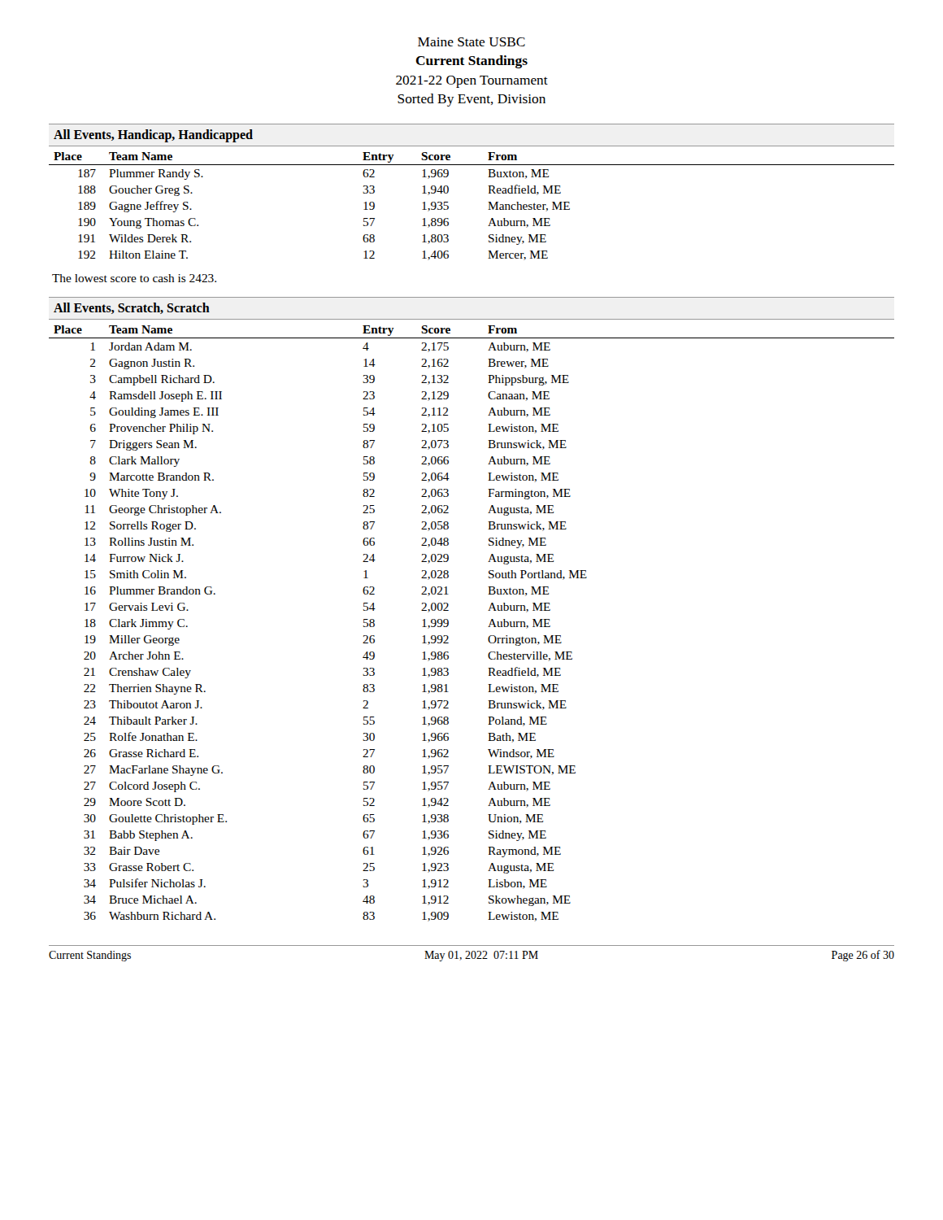Maine State USBC
Current Standings
2021-22 Open Tournament
Sorted By Event, Division
All Events, Handicap, Handicapped
| Place | Team Name | Entry | Score | From |
| --- | --- | --- | --- | --- |
| 187 | Plummer Randy S. | 62 | 1,969 | Buxton, ME |
| 188 | Goucher Greg S. | 33 | 1,940 | Readfield, ME |
| 189 | Gagne Jeffrey S. | 19 | 1,935 | Manchester, ME |
| 190 | Young Thomas C. | 57 | 1,896 | Auburn, ME |
| 191 | Wildes Derek R. | 68 | 1,803 | Sidney, ME |
| 192 | Hilton Elaine T. | 12 | 1,406 | Mercer, ME |
The lowest score to cash is 2423.
All Events, Scratch, Scratch
| Place | Team Name | Entry | Score | From |
| --- | --- | --- | --- | --- |
| 1 | Jordan Adam M. | 4 | 2,175 | Auburn, ME |
| 2 | Gagnon Justin R. | 14 | 2,162 | Brewer, ME |
| 3 | Campbell Richard D. | 39 | 2,132 | Phippsburg, ME |
| 4 | Ramsdell Joseph E. III | 23 | 2,129 | Canaan, ME |
| 5 | Goulding James E. III | 54 | 2,112 | Auburn, ME |
| 6 | Provencher Philip N. | 59 | 2,105 | Lewiston, ME |
| 7 | Driggers Sean M. | 87 | 2,073 | Brunswick, ME |
| 8 | Clark Mallory | 58 | 2,066 | Auburn, ME |
| 9 | Marcotte Brandon R. | 59 | 2,064 | Lewiston, ME |
| 10 | White Tony J. | 82 | 2,063 | Farmington, ME |
| 11 | George Christopher A. | 25 | 2,062 | Augusta, ME |
| 12 | Sorrells Roger D. | 87 | 2,058 | Brunswick, ME |
| 13 | Rollins Justin M. | 66 | 2,048 | Sidney, ME |
| 14 | Furrow Nick J. | 24 | 2,029 | Augusta, ME |
| 15 | Smith Colin M. | 1 | 2,028 | South Portland, ME |
| 16 | Plummer Brandon G. | 62 | 2,021 | Buxton, ME |
| 17 | Gervais Levi G. | 54 | 2,002 | Auburn, ME |
| 18 | Clark Jimmy C. | 58 | 1,999 | Auburn, ME |
| 19 | Miller George | 26 | 1,992 | Orrington, ME |
| 20 | Archer John E. | 49 | 1,986 | Chesterville, ME |
| 21 | Crenshaw Caley | 33 | 1,983 | Readfield, ME |
| 22 | Therrien Shayne R. | 83 | 1,981 | Lewiston, ME |
| 23 | Thiboutot Aaron J. | 2 | 1,972 | Brunswick, ME |
| 24 | Thibault Parker J. | 55 | 1,968 | Poland, ME |
| 25 | Rolfe Jonathan E. | 30 | 1,966 | Bath, ME |
| 26 | Grasse Richard E. | 27 | 1,962 | Windsor, ME |
| 27 | MacFarlane Shayne G. | 80 | 1,957 | LEWISTON, ME |
| 27 | Colcord Joseph C. | 57 | 1,957 | Auburn, ME |
| 29 | Moore Scott D. | 52 | 1,942 | Auburn, ME |
| 30 | Goulette Christopher E. | 65 | 1,938 | Union, ME |
| 31 | Babb Stephen A. | 67 | 1,936 | Sidney, ME |
| 32 | Bair Dave | 61 | 1,926 | Raymond, ME |
| 33 | Grasse Robert C. | 25 | 1,923 | Augusta, ME |
| 34 | Pulsifer Nicholas J. | 3 | 1,912 | Lisbon, ME |
| 34 | Bruce Michael A. | 48 | 1,912 | Skowhegan, ME |
| 36 | Washburn Richard A. | 83 | 1,909 | Lewiston, ME |
Current Standings
May 01, 2022 07:11 PM
Page 26 of 30